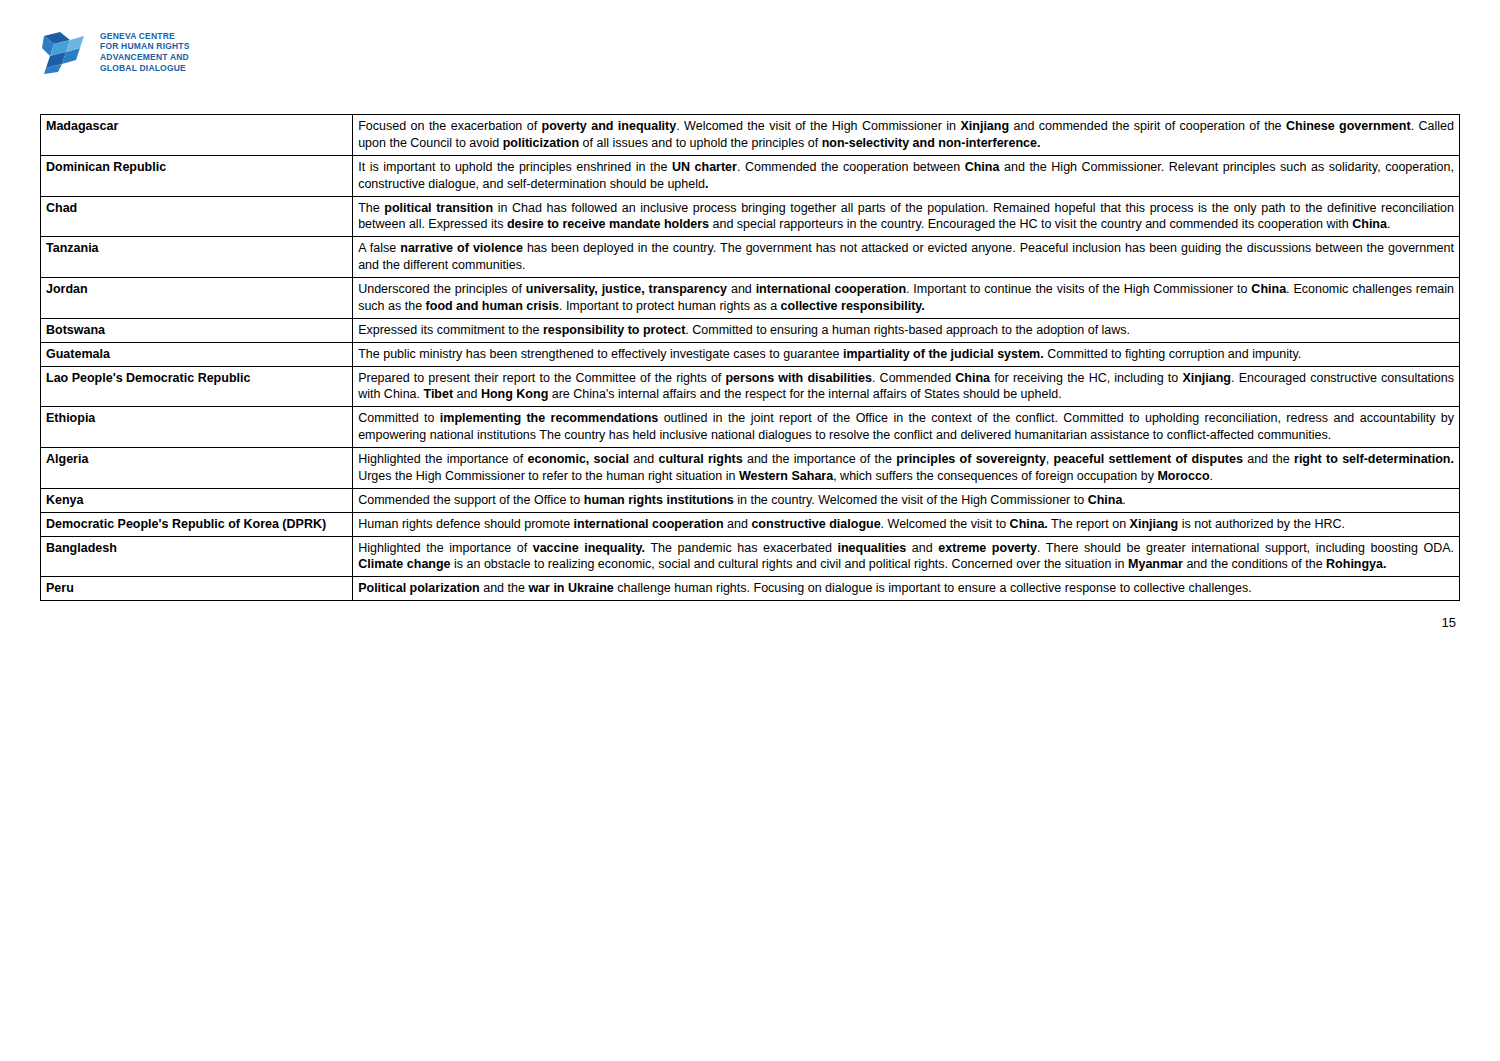GENEVA CENTRE
FOR HUMAN RIGHTS
ADVANCEMENT AND
GLOBAL DIALOGUE
| Madagascar | Focused on the exacerbation of poverty and inequality . Welcomed the visit of the High Commissioner in Xinjiang and commended the spirit of cooperation of the Chinese government . Called upon the Council to avoid politicization of all issues and to uphold the principles of non-selectivity and non-interference. |
| Dominican Republic | It is important to uphold the principles enshrined in the UN charter . Commended the cooperation between China and the High Commissioner. Relevant principles such as solidarity, cooperation, constructive dialogue, and self-determination should be upheld . |
| Chad | The political transition in Chad has followed an inclusive process bringing together all parts of the population. Remained hopeful that this process is the only path to the definitive reconciliation between all. Expressed its desire to receive mandate holders and special rapporteurs in the country. Encouraged the HC to visit the country and commended its cooperation with China . |
| Tanzania | A false narrative of violence has been deployed in the country. The government has not attacked or evicted anyone. Peaceful inclusion has been guiding the discussions between the government and the different communities. |
| Jordan | Underscored the principles of universality, justice, transparency and international cooperation . Important to continue the visits of the High Commissioner to China . Economic challenges remain such as the food and human crisis . Important to protect human rights as a collective responsibility. |
| Botswana | Expressed its commitment to the responsibility to protect . Committed to ensuring a human rights-based approach to the adoption of laws. |
| Guatemala | The public ministry has been strengthened to effectively investigate cases to guarantee impartiality of the judicial system. Committed to fighting corruption and impunity. |
| Lao People's Democratic Republic | Prepared to present their report to the Committee of the rights of persons with disabilities . Commended China for receiving the HC, including to Xinjiang . Encouraged constructive consultations with China. Tibet and Hong Kong are China's internal affairs and the respect for the internal affairs of States should be upheld. |
| Ethiopia | Committed to implementing the recommendations outlined in the joint report of the Office in the context of the conflict. Committed to upholding reconciliation, redress and accountability by empowering national institutions The country has held inclusive national dialogues to resolve the conflict and delivered humanitarian assistance to conflict-affected communities. |
| Algeria | Highlighted the importance of economic, social and cultural rights and the importance of the principles of sovereignty , peaceful settlement of disputes and the right to self-determination. Urges the High Commissioner to refer to the human right situation in Western Sahara , which suffers the consequences of foreign occupation by Morocco . |
| Kenya | Commended the support of the Office to human rights institutions in the country. Welcomed the visit of the High Commissioner to China . |
| Democratic People's Republic of Korea (DPRK) | Human rights defence should promote international cooperation and constructive dialogue . Welcomed the visit to China. The report on Xinjiang is not authorized by the HRC. |
| Bangladesh | Highlighted the importance of vaccine inequality. The pandemic has exacerbated inequalities and extreme poverty . There should be greater international support, including boosting ODA. Climate change is an obstacle to realizing economic, social and cultural rights and civil and political rights. Concerned over the situation in Myanmar and the conditions of the Rohingya. |
| Peru | Political polarization and the war in Ukraine challenge human rights. Focusing on dialogue is important to ensure a collective response to collective challenges. |
15